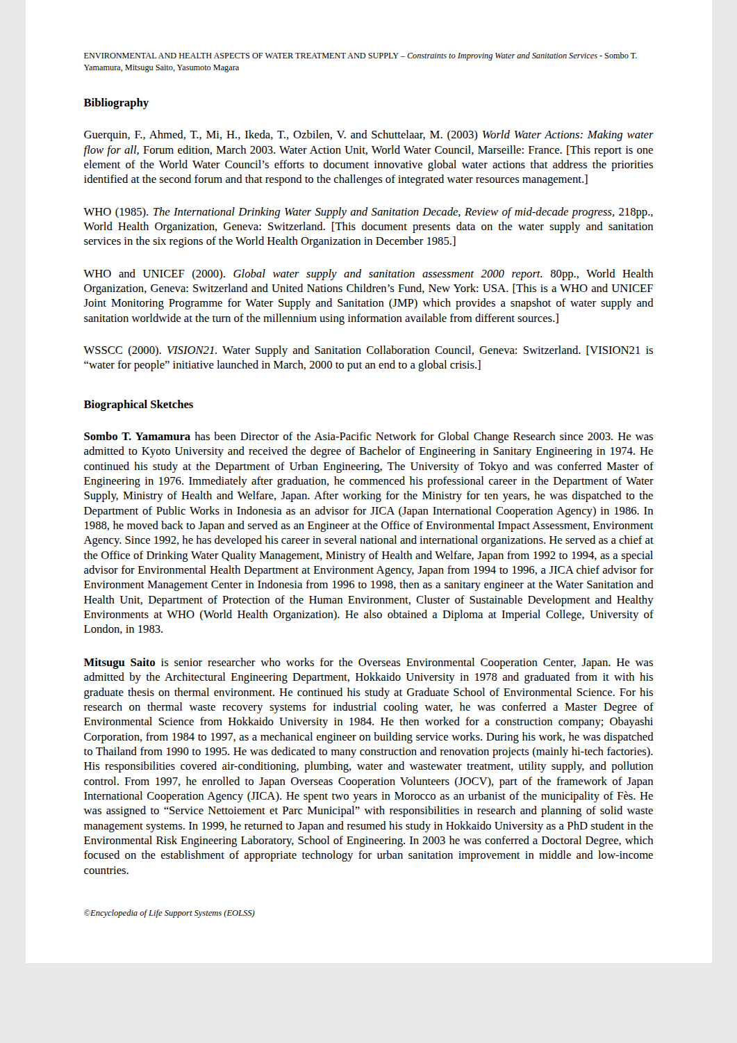Environmental and Health Aspects of Water Treatment and Supply – Constraints to Improving Water and Sanitation Services - Sombo T. Yamamura, Mitsugu Saito, Yasumoto Magara
Bibliography
Guerquin, F., Ahmed, T., Mi, H., Ikeda, T., Ozbilen, V. and Schuttelaar, M. (2003) World Water Actions: Making water flow for all, Forum edition, March 2003. Water Action Unit, World Water Council, Marseille: France. [This report is one element of the World Water Council’s efforts to document innovative global water actions that address the priorities identified at the second forum and that respond to the challenges of integrated water resources management.]
WHO (1985). The International Drinking Water Supply and Sanitation Decade, Review of mid-decade progress, 218pp., World Health Organization, Geneva: Switzerland. [This document presents data on the water supply and sanitation services in the six regions of the World Health Organization in December 1985.]
WHO and UNICEF (2000). Global water supply and sanitation assessment 2000 report. 80pp., World Health Organization, Geneva: Switzerland and United Nations Children’s Fund, New York: USA. [This is a WHO and UNICEF Joint Monitoring Programme for Water Supply and Sanitation (JMP) which provides a snapshot of water supply and sanitation worldwide at the turn of the millennium using information available from different sources.]
WSSCC (2000). VISION21. Water Supply and Sanitation Collaboration Council, Geneva: Switzerland. [VISION21 is “water for people” initiative launched in March, 2000 to put an end to a global crisis.]
Biographical Sketches
Sombo T. Yamamura has been Director of the Asia-Pacific Network for Global Change Research since 2003. He was admitted to Kyoto University and received the degree of Bachelor of Engineering in Sanitary Engineering in 1974. He continued his study at the Department of Urban Engineering, The University of Tokyo and was conferred Master of Engineering in 1976. Immediately after graduation, he commenced his professional career in the Department of Water Supply, Ministry of Health and Welfare, Japan. After working for the Ministry for ten years, he was dispatched to the Department of Public Works in Indonesia as an advisor for JICA (Japan International Cooperation Agency) in 1986. In 1988, he moved back to Japan and served as an Engineer at the Office of Environmental Impact Assessment, Environment Agency. Since 1992, he has developed his career in several national and international organizations. He served as a chief at the Office of Drinking Water Quality Management, Ministry of Health and Welfare, Japan from 1992 to 1994, as a special advisor for Environmental Health Department at Environment Agency, Japan from 1994 to 1996, a JICA chief advisor for Environment Management Center in Indonesia from 1996 to 1998, then as a sanitary engineer at the Water Sanitation and Health Unit, Department of Protection of the Human Environment, Cluster of Sustainable Development and Healthy Environments at WHO (World Health Organization). He also obtained a Diploma at Imperial College, University of London, in 1983.
Mitsugu Saito is senior researcher who works for the Overseas Environmental Cooperation Center, Japan. He was admitted by the Architectural Engineering Department, Hokkaido University in 1978 and graduated from it with his graduate thesis on thermal environment. He continued his study at Graduate School of Environmental Science. For his research on thermal waste recovery systems for industrial cooling water, he was conferred a Master Degree of Environmental Science from Hokkaido University in 1984. He then worked for a construction company; Obayashi Corporation, from 1984 to 1997, as a mechanical engineer on building service works. During his work, he was dispatched to Thailand from 1990 to 1995. He was dedicated to many construction and renovation projects (mainly hi-tech factories). His responsibilities covered air-conditioning, plumbing, water and wastewater treatment, utility supply, and pollution control. From 1997, he enrolled to Japan Overseas Cooperation Volunteers (JOCV), part of the framework of Japan International Cooperation Agency (JICA). He spent two years in Morocco as an urbanist of the municipality of Fès. He was assigned to “Service Nettoiement et Parc Municipal” with responsibilities in research and planning of solid waste management systems. In 1999, he returned to Japan and resumed his study in Hokkaido University as a PhD student in the Environmental Risk Engineering Laboratory, School of Engineering. In 2003 he was conferred a Doctoral Degree, which focused on the establishment of appropriate technology for urban sanitation improvement in middle and low-income countries.
©Encyclopedia of Life Support Systems (EOLSS)